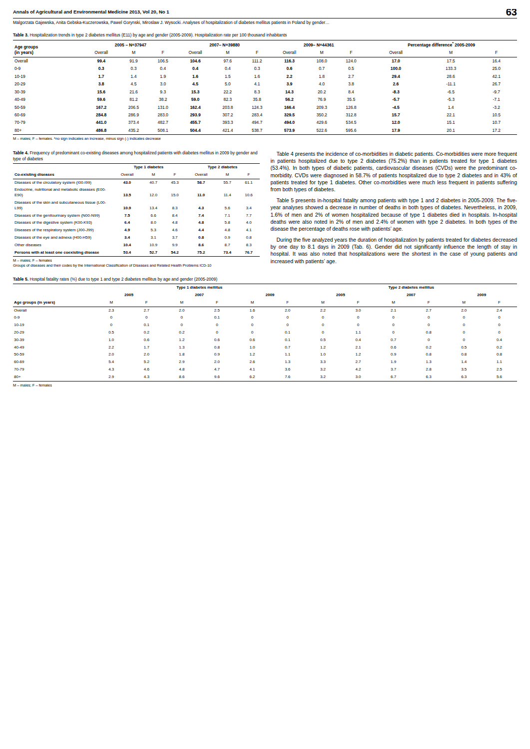63 Annals of Agricultural and Environmental Medicine 2013, Vol 20, No 1
Malgorzata Gajewska, Anita Gebska-Kuczerowska, Pawel Gorynski, Miroslaw J. Wysocki. Analyses of hospitalization of diabetes mellitus patients in Poland by gender…
Table 3. Hospitalization trends in type 2 diabetes mellitus (E11) by age and gender (2005-2009). Hospitalization rate per 100 thousand inhabitants
| Age groups (in years) | 2005 – N=37947 | 2007– N=39880 | 2009– N=44361 | Percentage difference * 2005-2009 |
| --- | --- | --- | --- | --- |
| Overall | M | F | Overall | M | F | Overall | M | F | Overall | M | F |
| Overall | 99.4 | 91.9 | 106.5 | 104.6 | 97.6 | 111.2 | 116.3 | 108.0 | 124.0 | 17.0 | 17.5 | 16.4 |
| 0-9 | 0.3 | 0.3 | 0.4 | 0.4 | 0.4 | 0.3 | 0.6 | 0.7 | 0.5 | 100.0 | 133.3 | 25.0 |
| 10-19 | 1.7 | 1.4 | 1.9 | 1.6 | 1.5 | 1.6 | 2.2 | 1.8 | 2.7 | 29.4 | 28.6 | 42.1 |
| 20-29 | 3.8 | 4.5 | 3.0 | 4.5 | 5.0 | 4.1 | 3.9 | 4.0 | 3.8 | 2.6 | -11.1 | 26.7 |
| 30-39 | 15.6 | 21.6 | 9.3 | 15.3 | 22.2 | 8.3 | 14.3 | 20.2 | 8.4 | -8.3 | -6.5 | -9.7 |
| 40-49 | 59.6 | 81.2 | 38.2 | 59.0 | 82.3 | 35.8 | 56.2 | 76.9 | 35.5 | -5.7 | -5.3 | -7.1 |
| 50-59 | 167.2 | 206.5 | 131.0 | 162.4 | 203.8 | 124.3 | 166.4 | 209.3 | 126.8 | -4.5 | 1.4 | -3.2 |
| 60-69 | 284.8 | 286.9 | 283.0 | 293.9 | 307.2 | 283.4 | 329.5 | 350.2 | 312.8 | 15.7 | 22.1 | 10.5 |
| 70-79 | 441.0 | 373.4 | 482.7 | 455.7 | 393.3 | 494.7 | 494.0 | 429.6 | 534.5 | 12.0 | 15.1 | 10.7 |
| 80+ | 486.8 | 435.2 | 508.1 | 504.4 | 421.4 | 538.7 | 573.9 | 522.6 | 595.6 | 17.9 | 20.1 | 17.2 |
M – males; F – females. *no sign indicates an increase, minus sign (-) indicates decrease
Table 4. Frequency of predominant co-existing diseases among hospitalized patients with diabetes mellitus in 2009 by gender and type of diabetes
| Co-existing diseases | Type 1 diabetes | Type 2 diabetes |
| --- | --- | --- |
| Overall | M | F | Overall | M | F |
| Diseases of the circulatory system (I00-I99) | 43.0 | 40.7 | 45.3 | 58.7 | 55.7 | 61.1 |
| Endocrine, nutritional and metabolic diseases (E00-E90) | 13.5 | 12.0 | 15.0 | 11.0 | 11.4 | 10.6 |
| Diseases of the skin and subcutaneous tissue (L00-L99) | 10.9 | 13.4 | 8.3 | 4.3 | 5.6 | 3.4 |
| Diseases of the genitourinary system (N00-N99) | 7.5 | 6.6 | 8.4 | 7.4 | 7.1 | 7.7 |
| Diseases of the digestive system (K00-K93) | 6.4 | 8.0 | 4.8 | 4.8 | 5.8 | 4.0 |
| Diseases of the respiratory system (J00-J99) | 4.9 | 5.3 | 4.6 | 4.4 | 4.8 | 4.1 |
| Diseases of the eye and adnexa (H00-H59) | 3.4 | 3.1 | 3.7 | 0.8 | 0.9 | 0.8 |
| Other diseases | 10.4 | 10.9 | 9.9 | 8.6 | 8.7 | 8.3 |
| Persons with at least one coexisting disease | 53.4 | 52.7 | 54.2 | 75.2 | 73.4 | 76.7 |
M – males; F – females
Groups of diseases and their codes by the International Classification of Diseases and Related Health Problems ICD-10
Table 4 presents the incidence of co-morbidities in diabetic patients. Co-morbidities were more frequent in patients hospitalized due to type 2 diabetes (75.2%) than in patients treated for type 1 diabetes (53.4%). In both types of diabetic patients, cardiovascular diseases (CVDs) were the predominant co-morbidity. CVDs were diagnosed in 58.7% of patients hospitalized due to type 2 diabetes and in 43% of patients treated for type 1 diabetes. Other co-morbidities were much less frequent in patients suffering from both types of diabetes.
Table 5 presents in-hospital fatality among patients with type 1 and 2 diabetes in 2005-2009. The five-year analyses showed a decrease in number of deaths in both types of diabetes. Nevertheless, in 2009, 1.6% of men and 2% of women hospitalized because of type 1 diabetes died in hospitals. In-hospital deaths were also noted in 2% of men and 2.4% of women with type 2 diabetes. In both types of the disease the percentage of deaths rose with patients’ age.
During the five analyzed years the duration of hospitalization by patients treated for diabetes decreased by one day to 8.1 days in 2009 (Tab. 6). Gender did not significantly influence the length of stay in hospital. It was also noted that hospitalizations were the shortest in the case of young patients and increased with patients’ age.
Table 5. Hospital fatality rates (%) due to type 1 and type 2 diabetes mellitus by age and gender (2005-2009)
| Age groups (in years) | Type 1 diabetes mellitus | Type 2 diabetes mellitus |
| --- | --- | --- |
| 2005 | 2007 | 2009 | 2005 | 2007 | 2009 |
| M | F | M | F | M | F | M | F | M | F | M | F |
| Overall | 2.3 | 2.7 | 2.0 | 2.5 | 1.6 | 2.0 | 2.2 | 3.0 | 2.1 | 2.7 | 2.0 | 2.4 |
| 0-9 | 0 | 0 | 0 | 0.1 | 0 | 0 | 0 | 0 | 0 | 0 | 0 | 0 |
| 10-19 | 0 | 0.1 | 0 | 0 | 0 | 0 | 0 | 0 | 0 | 0 | 0 | 0 |
| 20-29 | 0.5 | 0.2 | 0.2 | 0 | 0 | 0.1 | 0 | 1.1 | 0 | 0.8 | 0 | 0 |
| 30-39 | 1.0 | 0.6 | 1.2 | 0.6 | 0.6 | 0.1 | 0.5 | 0.4 | 0.7 | 0 | 0 | 0.4 |
| 40-49 | 2.2 | 1.7 | 1.3 | 0.8 | 1.0 | 0.7 | 1.2 | 2.1 | 0.6 | 0.2 | 0.5 | 0.2 |
| 50-59 | 2.0 | 2.0 | 1.8 | 0.9 | 1.2 | 1.1 | 1.0 | 1.2 | 0.9 | 0.8 | 0.8 | 0.8 |
| 60-69 | 5.4 | 5.2 | 2.9 | 2.0 | 2.6 | 1.3 | 3.3 | 2.7 | 1.9 | 1.3 | 1.4 | 1.1 |
| 70-79 | 4.3 | 4.6 | 4.8 | 4.7 | 4.1 | 3.6 | 3.2 | 4.2 | 3.7 | 2.8 | 3.5 | 2.5 |
| 80+ | 2.9 | 4.3 | 8.6 | 9.6 | 6.2 | 7.6 | 3.2 | 3.0 | 6.7 | 6.3 | 6.3 | 5.6 |
M – males; F – females